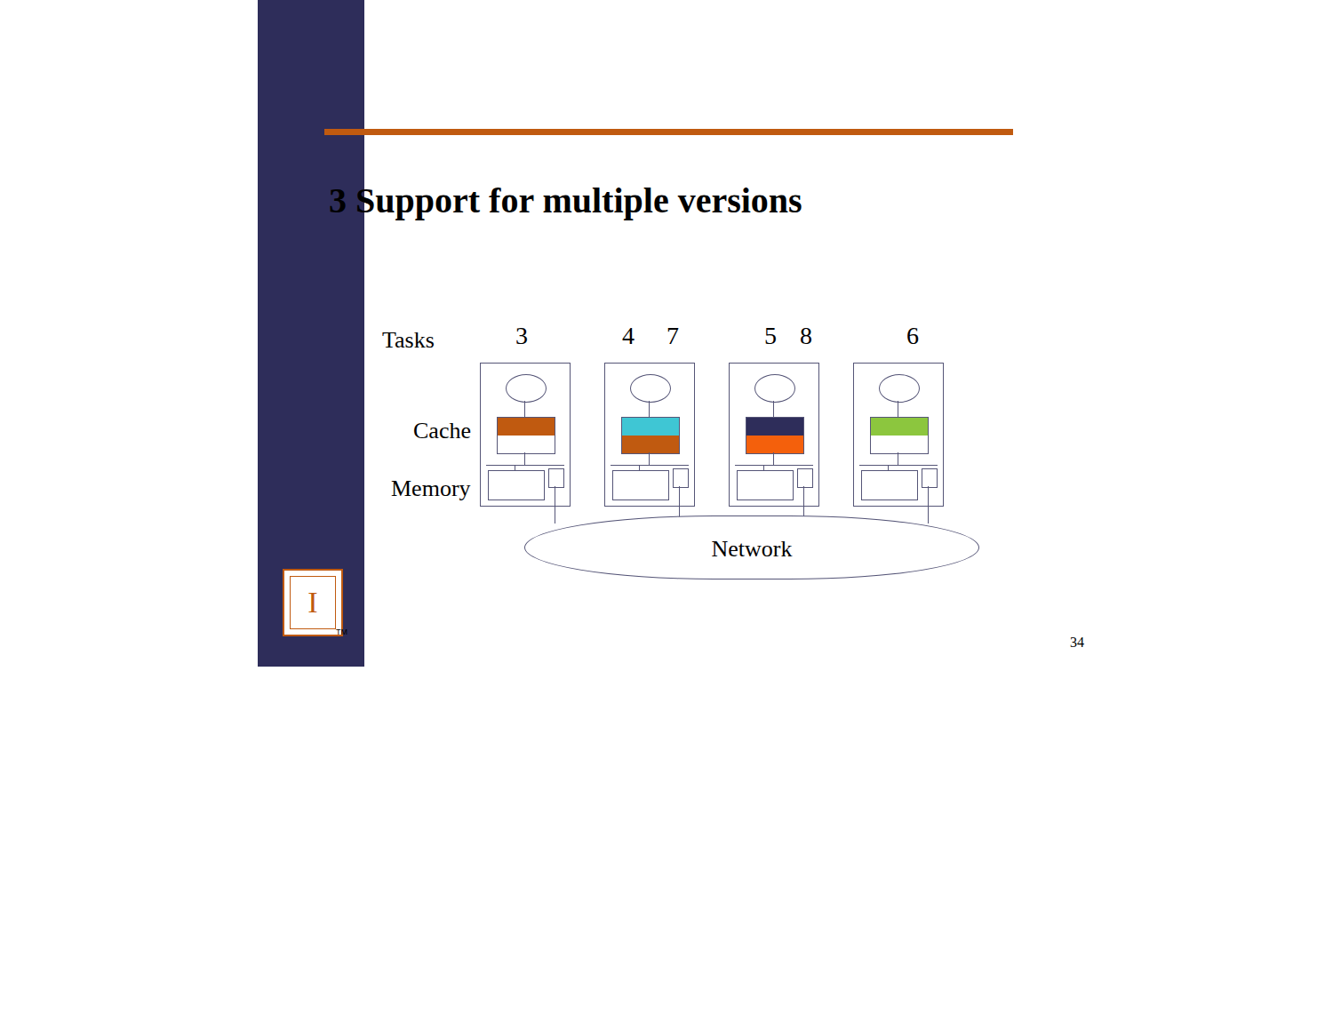3 Support for multiple versions
Tasks
Cache
Memory
3
4
7
5
8
6
Network
I
TM
34